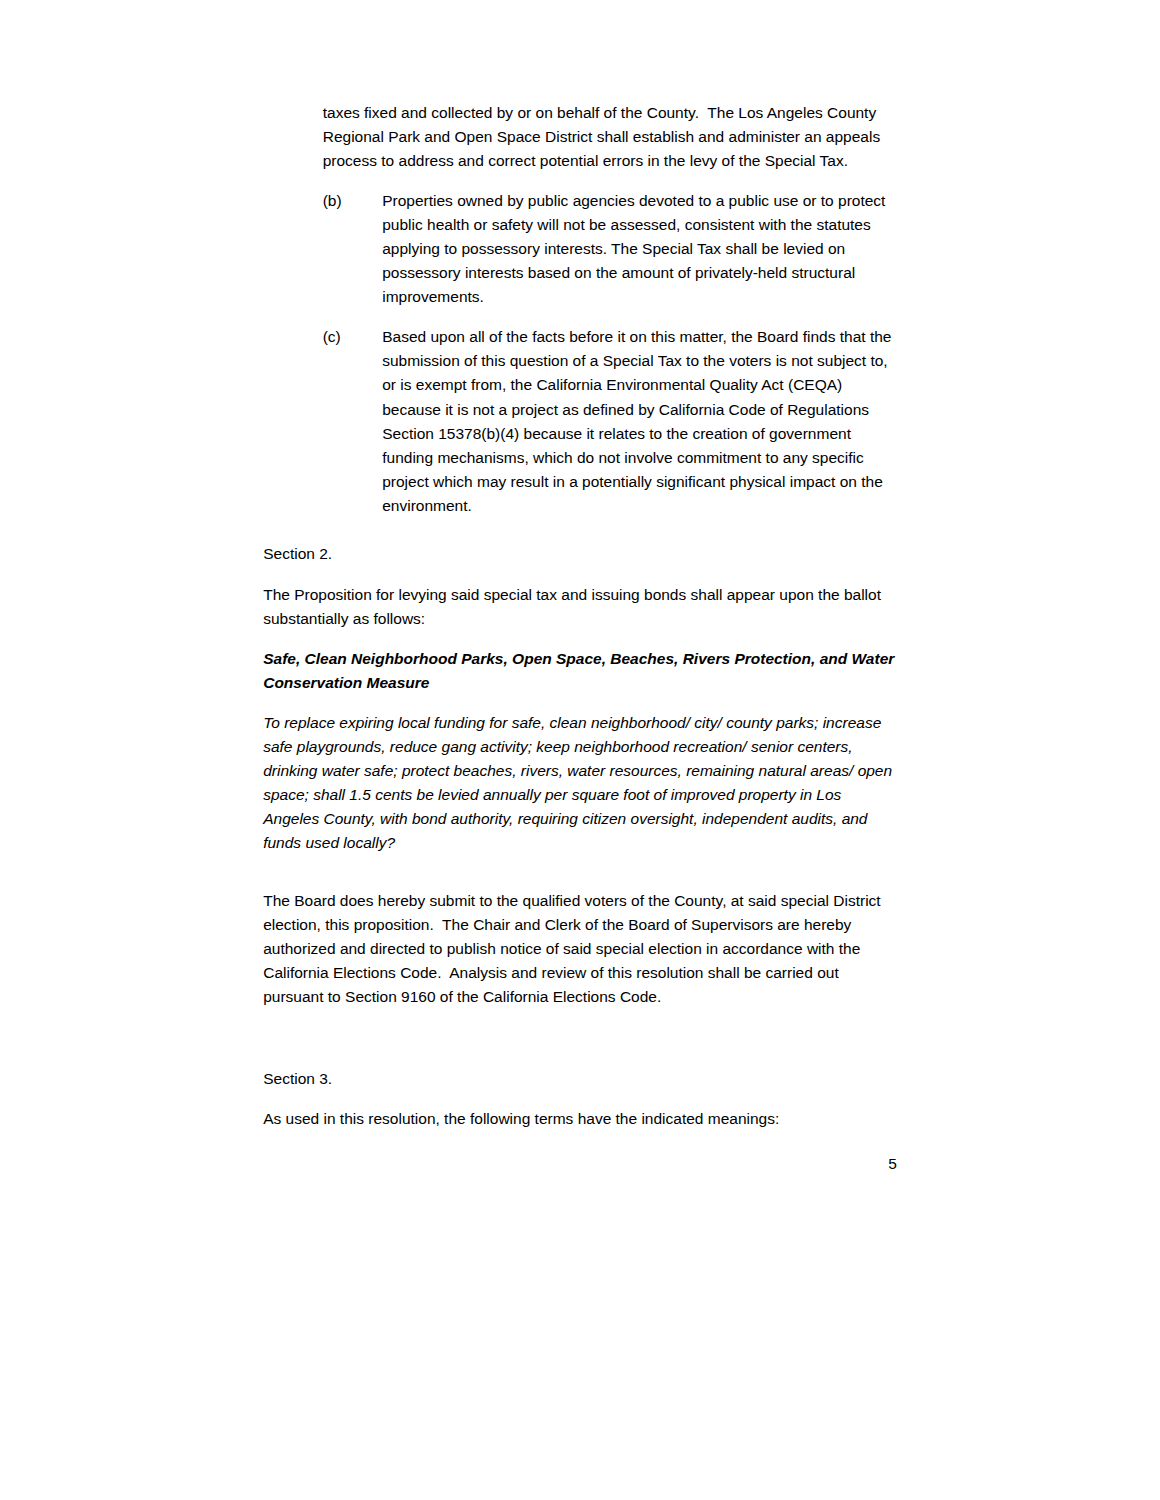taxes fixed and collected by or on behalf of the County. The Los Angeles County Regional Park and Open Space District shall establish and administer an appeals process to address and correct potential errors in the levy of the Special Tax.
(b) Properties owned by public agencies devoted to a public use or to protect public health or safety will not be assessed, consistent with the statutes applying to possessory interests. The Special Tax shall be levied on possessory interests based on the amount of privately-held structural improvements.
(c) Based upon all of the facts before it on this matter, the Board finds that the submission of this question of a Special Tax to the voters is not subject to, or is exempt from, the California Environmental Quality Act (CEQA) because it is not a project as defined by California Code of Regulations Section 15378(b)(4) because it relates to the creation of government funding mechanisms, which do not involve commitment to any specific project which may result in a potentially significant physical impact on the environment.
Section 2.
The Proposition for levying said special tax and issuing bonds shall appear upon the ballot substantially as follows:
Safe, Clean Neighborhood Parks, Open Space, Beaches, Rivers Protection, and Water Conservation Measure
To replace expiring local funding for safe, clean neighborhood/ city/ county parks; increase safe playgrounds, reduce gang activity; keep neighborhood recreation/ senior centers, drinking water safe; protect beaches, rivers, water resources, remaining natural areas/ open space; shall 1.5 cents be levied annually per square foot of improved property in Los Angeles County, with bond authority, requiring citizen oversight, independent audits, and funds used locally?
The Board does hereby submit to the qualified voters of the County, at said special District election, this proposition. The Chair and Clerk of the Board of Supervisors are hereby authorized and directed to publish notice of said special election in accordance with the California Elections Code. Analysis and review of this resolution shall be carried out pursuant to Section 9160 of the California Elections Code.
Section 3.
As used in this resolution, the following terms have the indicated meanings:
5